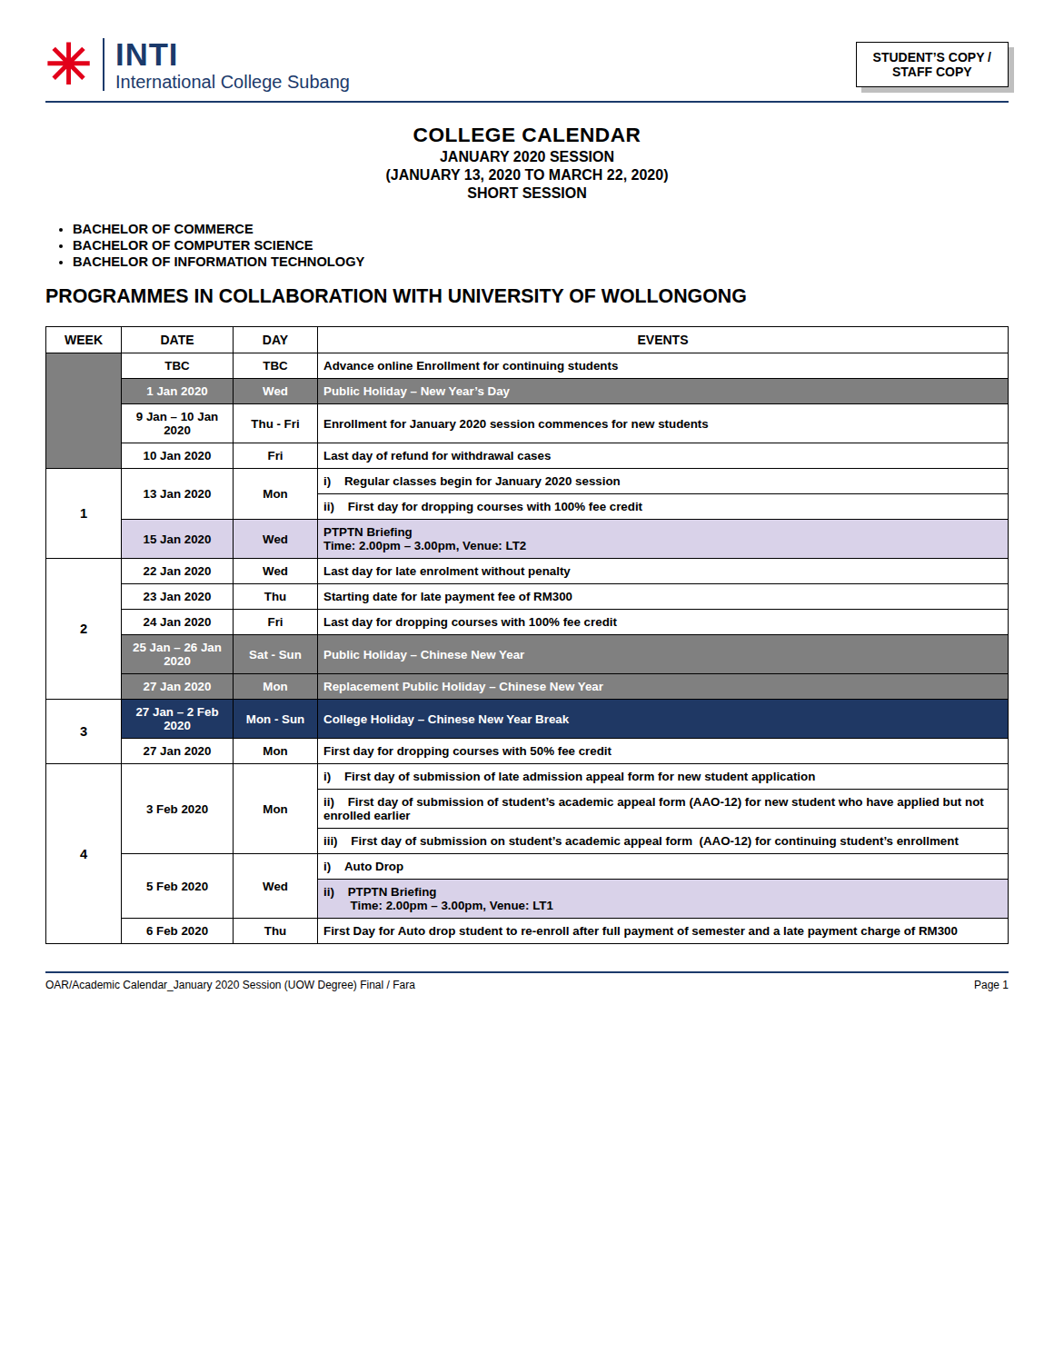✳
INTI
International College Subang
STUDENT’S COPY /
STAFF COPY
COLLEGE CALENDAR
JANUARY 2020 SESSION
(JANUARY 13, 2020 TO MARCH 22, 2020)
SHORT SESSION
BACHELOR OF COMMERCE
BACHELOR OF COMPUTER SCIENCE
BACHELOR OF INFORMATION TECHNOLOGY
PROGRAMMES IN COLLABORATION WITH UNIVERSITY OF WOLLONGONG
| WEEK | DATE | DAY | EVENTS |
| --- | --- | --- | --- |
| | TBC | TBC | Advance online Enrollment for continuing students |
| 1 Jan 2020 | Wed | Public Holiday – New Year’s Day |
| 9 Jan – 10 Jan 2020 | Thu - Fri | Enrollment for January 2020 session commences for new students |
| 10 Jan 2020 | Fri | Last day of refund for withdrawal cases |
| 1 | 13 Jan 2020 | Mon | i) Regular classes begin for January 2020 session |
| ii) First day for dropping courses with 100% fee credit |
| 15 Jan 2020 | Wed | PTPTN Briefing Time: 2.00pm – 3.00pm, Venue: LT2 |
| 2 | 22 Jan 2020 | Wed | Last day for late enrolment without penalty |
| 23 Jan 2020 | Thu | Starting date for late payment fee of RM300 |
| 24 Jan 2020 | Fri | Last day for dropping courses with 100% fee credit |
| 25 Jan – 26 Jan 2020 | Sat - Sun | Public Holiday – Chinese New Year |
| 27 Jan 2020 | Mon | Replacement Public Holiday – Chinese New Year |
| 3 | 27 Jan – 2 Feb 2020 | Mon - Sun | College Holiday – Chinese New Year Break |
| 27 Jan 2020 | Mon | First day for dropping courses with 50% fee credit |
| 4 | 3 Feb 2020 | Mon | i) First day of submission of late admission appeal form for new student application |
| ii) First day of submission of student’s academic appeal form (AAO-12) for new student who have applied but not enrolled earlier |
| iii) First day of submission on student’s academic appeal form (AAO-12) for continuing student’s enrollment |
| 5 Feb 2020 | Wed | i) Auto Drop |
| ii) PTPTN Briefing Time: 2.00pm – 3.00pm, Venue: LT1 |
| 6 Feb 2020 | Thu | First Day for Auto drop student to re-enroll after full payment of semester and a late payment charge of RM300 |
OAR/Academic Calendar_January 2020 Session (UOW Degree) Final / Fara
Page 1